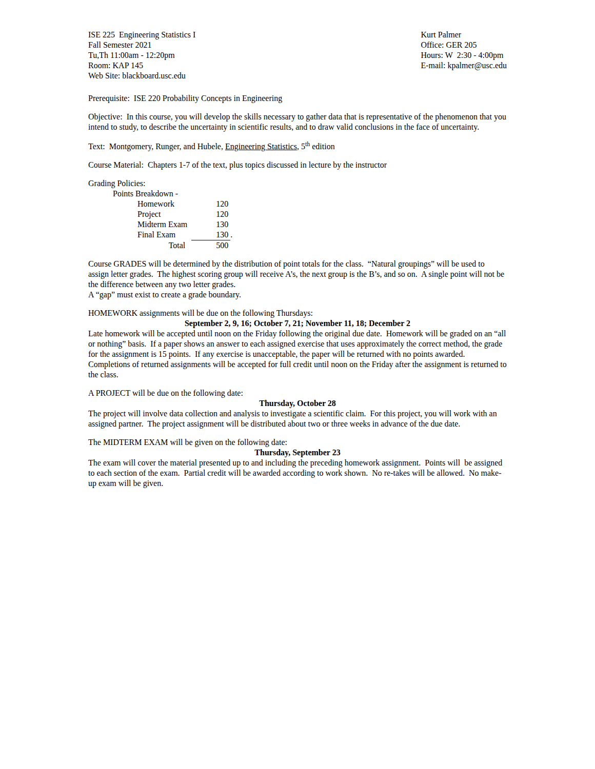ISE 225 Engineering Statistics I Fall Semester 2021 Tu,Th 11:00am - 12:20pm Room: KAP 145 Web Site: blackboard.usc.edu
Kurt Palmer Office: GER 205 Hours: W 2:30 - 4:00pm E-mail: kpalmer@usc.edu
Prerequisite: ISE 220 Probability Concepts in Engineering
Objective: In this course, you will develop the skills necessary to gather data that is representative of the phenomenon that you intend to study, to describe the uncertainty in scientific results, and to draw valid conclusions in the face of uncertainty.
Text: Montgomery, Runger, and Hubele, Engineering Statistics, 5th edition
Course Material: Chapters 1-7 of the text, plus topics discussed in lecture by the instructor
Grading Policies:
Points Breakdown -
| Homework | 120 | |
| Project | 120 | |
| Midterm Exam | 130 | |
| Final Exam | 130 | . |
| Total | 500 | |
Course GRADES will be determined by the distribution of point totals for the class. “Natural groupings” will be used to assign letter grades. The highest scoring group will receive A’s, the next group is the B’s, and so on. A single point will not be the difference between any two letter grades.
A “gap” must exist to create a grade boundary.
HOMEWORK assignments will be due on the following Thursdays:
September 2, 9, 16; October 7, 21; November 11, 18; December 2
Late homework will be accepted until noon on the Friday following the original due date. Homework will be graded on an “all or nothing” basis. If a paper shows an answer to each assigned exercise that uses approximately the correct method, the grade for the assignment is 15 points. If any exercise is unacceptable, the paper will be returned with no points awarded. Completions of returned assignments will be accepted for full credit until noon on the Friday after the assignment is returned to the class.
A PROJECT will be due on the following date:
Thursday, October 28
The project will involve data collection and analysis to investigate a scientific claim. For this project, you will work with an assigned partner. The project assignment will be distributed about two or three weeks in advance of the due date.
The MIDTERM EXAM will be given on the following date:
Thursday, September 23
The exam will cover the material presented up to and including the preceding homework assignment. Points will be assigned to each section of the exam. Partial credit will be awarded according to work shown. No re-takes will be allowed. No make-up exam will be given.